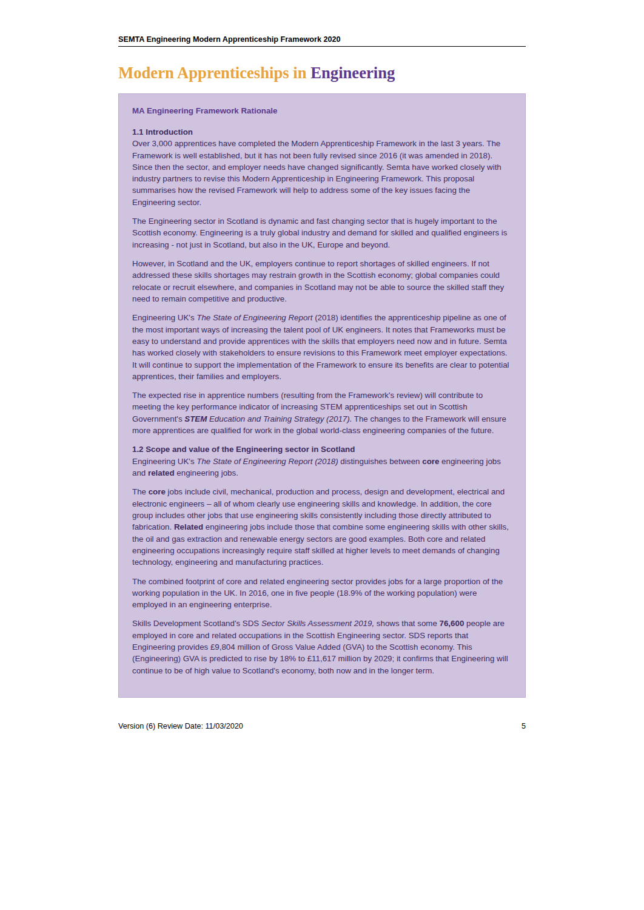SEMTA Engineering Modern Apprenticeship Framework 2020
Modern Apprenticeships in Engineering
MA Engineering Framework Rationale
1.1 Introduction
Over 3,000 apprentices have completed the Modern Apprenticeship Framework in the last 3 years. The Framework is well established, but it has not been fully revised since 2016 (it was amended in 2018). Since then the sector, and employer needs have changed significantly. Semta have worked closely with industry partners to revise this Modern Apprenticeship in Engineering Framework. This proposal summarises how the revised Framework will help to address some of the key issues facing the Engineering sector.
The Engineering sector in Scotland is dynamic and fast changing sector that is hugely important to the Scottish economy. Engineering is a truly global industry and demand for skilled and qualified engineers is increasing - not just in Scotland, but also in the UK, Europe and beyond.
However, in Scotland and the UK, employers continue to report shortages of skilled engineers. If not addressed these skills shortages may restrain growth in the Scottish economy; global companies could relocate or recruit elsewhere, and companies in Scotland may not be able to source the skilled staff they need to remain competitive and productive.
Engineering UK's The State of Engineering Report (2018) identifies the apprenticeship pipeline as one of the most important ways of increasing the talent pool of UK engineers. It notes that Frameworks must be easy to understand and provide apprentices with the skills that employers need now and in future. Semta has worked closely with stakeholders to ensure revisions to this Framework meet employer expectations. It will continue to support the implementation of the Framework to ensure its benefits are clear to potential apprentices, their families and employers.
The expected rise in apprentice numbers (resulting from the Framework's review) will contribute to meeting the key performance indicator of increasing STEM apprenticeships set out in Scottish Government's STEM Education and Training Strategy (2017). The changes to the Framework will ensure more apprentices are qualified for work in the global world-class engineering companies of the future.
1.2 Scope and value of the Engineering sector in Scotland
Engineering UK's The State of Engineering Report (2018) distinguishes between core engineering jobs and related engineering jobs.
The core jobs include civil, mechanical, production and process, design and development, electrical and electronic engineers – all of whom clearly use engineering skills and knowledge. In addition, the core group includes other jobs that use engineering skills consistently including those directly attributed to fabrication. Related engineering jobs include those that combine some engineering skills with other skills, the oil and gas extraction and renewable energy sectors are good examples. Both core and related engineering occupations increasingly require staff skilled at higher levels to meet demands of changing technology, engineering and manufacturing practices.
The combined footprint of core and related engineering sector provides jobs for a large proportion of the working population in the UK. In 2016, one in five people (18.9% of the working population) were employed in an engineering enterprise.
Skills Development Scotland's SDS Sector Skills Assessment 2019, shows that some 76,600 people are employed in core and related occupations in the Scottish Engineering sector. SDS reports that Engineering provides £9,804 million of Gross Value Added (GVA) to the Scottish economy. This (Engineering) GVA is predicted to rise by 18% to £11,617 million by 2029; it confirms that Engineering will continue to be of high value to Scotland's economy, both now and in the longer term.
Version (6) Review Date: 11/03/2020 5